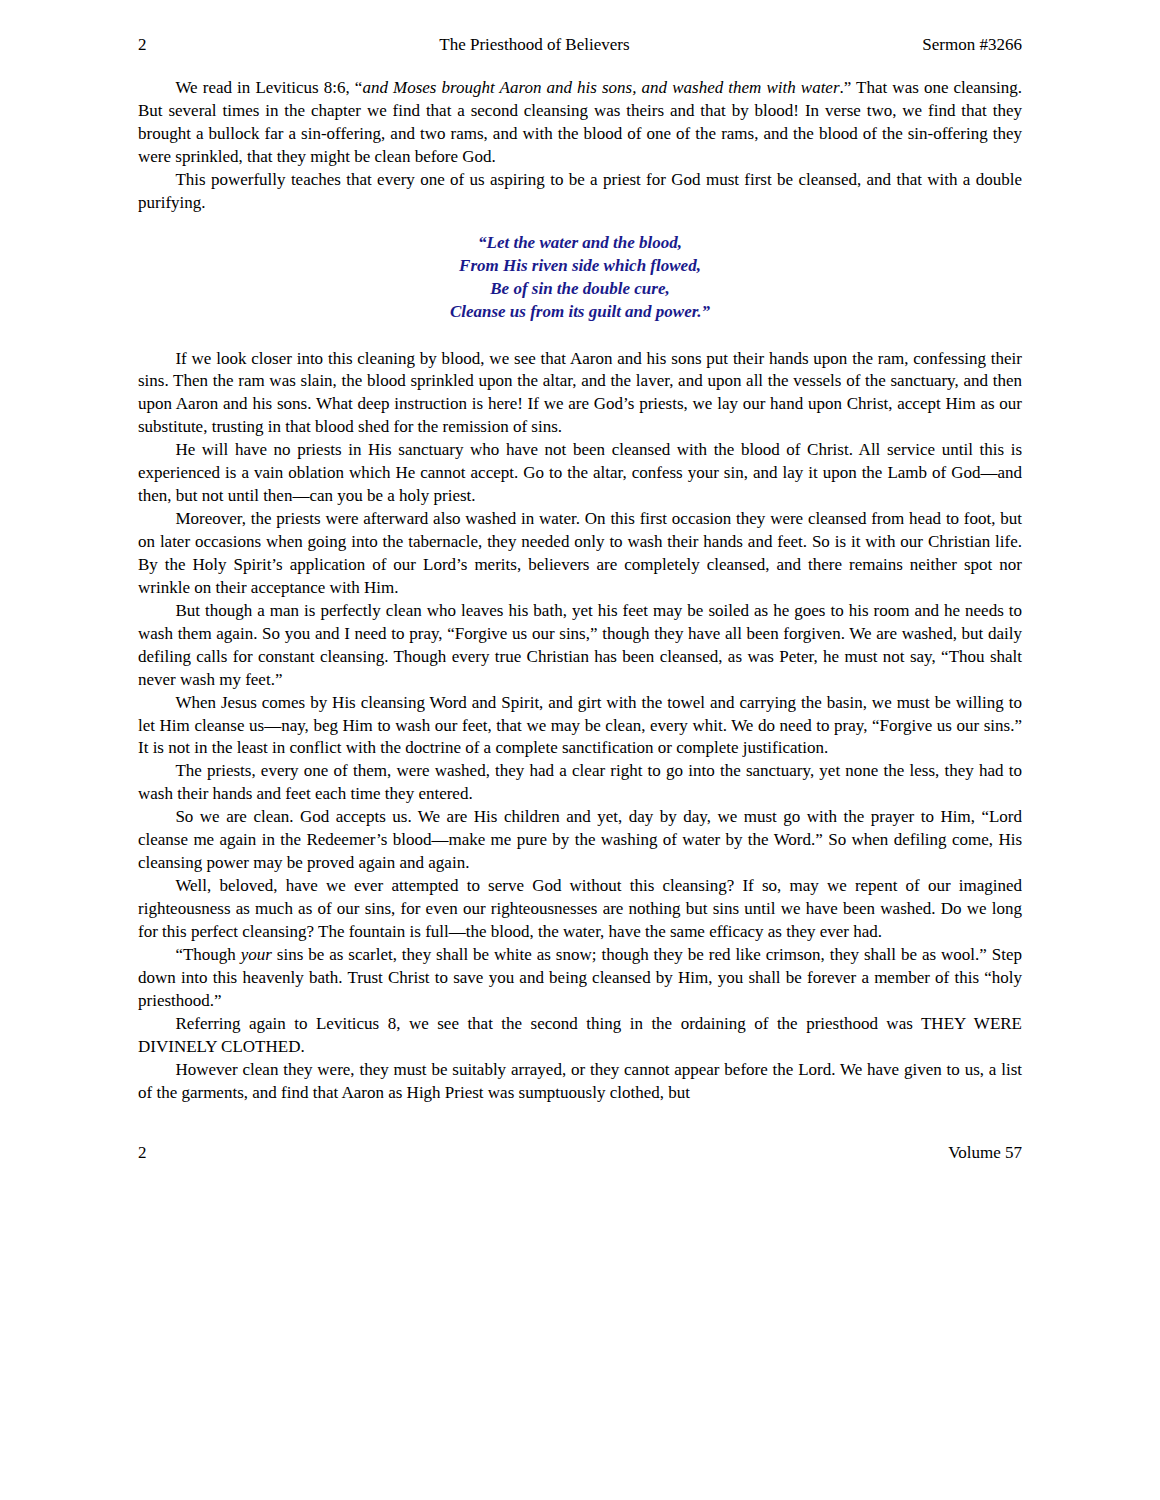2 The Priesthood of Believers Sermon #3266
We read in Leviticus 8:6, “and Moses brought Aaron and his sons, and washed them with water.” That was one cleansing. But several times in the chapter we find that a second cleansing was theirs and that by blood! In verse two, we find that they brought a bullock far a sin-offering, and two rams, and with the blood of one of the rams, and the blood of the sin-offering they were sprinkled, that they might be clean before God.
This powerfully teaches that every one of us aspiring to be a priest for God must first be cleansed, and that with a double purifying.
“Let the water and the blood,
From His riven side which flowed,
Be of sin the double cure,
Cleanse us from its guilt and power.”
If we look closer into this cleaning by blood, we see that Aaron and his sons put their hands upon the ram, confessing their sins. Then the ram was slain, the blood sprinkled upon the altar, and the laver, and upon all the vessels of the sanctuary, and then upon Aaron and his sons. What deep instruction is here! If we are God’s priests, we lay our hand upon Christ, accept Him as our substitute, trusting in that blood shed for the remission of sins.
He will have no priests in His sanctuary who have not been cleansed with the blood of Christ. All service until this is experienced is a vain oblation which He cannot accept. Go to the altar, confess your sin, and lay it upon the Lamb of God—and then, but not until then—can you be a holy priest.
Moreover, the priests were afterward also washed in water. On this first occasion they were cleansed from head to foot, but on later occasions when going into the tabernacle, they needed only to wash their hands and feet. So is it with our Christian life. By the Holy Spirit’s application of our Lord’s merits, believers are completely cleansed, and there remains neither spot nor wrinkle on their acceptance with Him.
But though a man is perfectly clean who leaves his bath, yet his feet may be soiled as he goes to his room and he needs to wash them again. So you and I need to pray, “Forgive us our sins,” though they have all been forgiven. We are washed, but daily defiling calls for constant cleansing. Though every true Christian has been cleansed, as was Peter, he must not say, “Thou shalt never wash my feet.”
When Jesus comes by His cleansing Word and Spirit, and girt with the towel and carrying the basin, we must be willing to let Him cleanse us—nay, beg Him to wash our feet, that we may be clean, every whit. We do need to pray, “Forgive us our sins.” It is not in the least in conflict with the doctrine of a complete sanctification or complete justification.
The priests, every one of them, were washed, they had a clear right to go into the sanctuary, yet none the less, they had to wash their hands and feet each time they entered.
So we are clean. God accepts us. We are His children and yet, day by day, we must go with the prayer to Him, “Lord cleanse me again in the Redeemer’s blood—make me pure by the washing of water by the Word.” So when defiling come, His cleansing power may be proved again and again.
Well, beloved, have we ever attempted to serve God without this cleansing? If so, may we repent of our imagined righteousness as much as of our sins, for even our righteousnesses are nothing but sins until we have been washed. Do we long for this perfect cleansing? The fountain is full—the blood, the water, have the same efficacy as they ever had.
“Though your sins be as scarlet, they shall be white as snow; though they be red like crimson, they shall be as wool.” Step down into this heavenly bath. Trust Christ to save you and being cleansed by Him, you shall be forever a member of this “holy priesthood.”
Referring again to Leviticus 8, we see that the second thing in the ordaining of the priesthood was they were divinely clothed.
However clean they were, they must be suitably arrayed, or they cannot appear before the Lord. We have given to us, a list of the garments, and find that Aaron as High Priest was sumptuously clothed, but
2 Volume 57